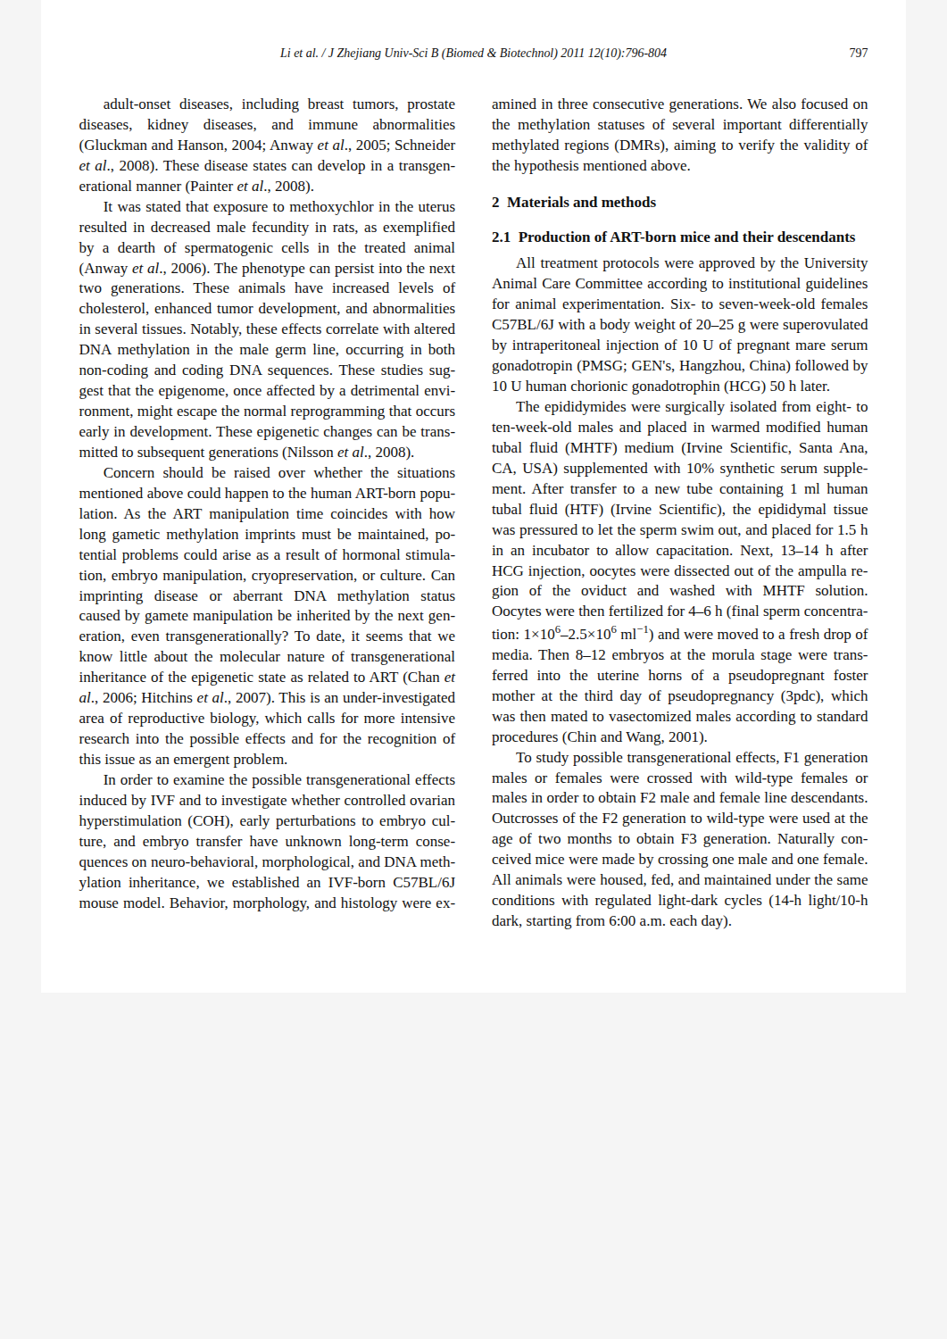Li et al. / J Zhejiang Univ-Sci B (Biomed & Biotechnol) 2011 12(10):796-804 797
adult-onset diseases, including breast tumors, prostate diseases, kidney diseases, and immune abnormalities (Gluckman and Hanson, 2004; Anway et al., 2005; Schneider et al., 2008). These disease states can develop in a transgenerational manner (Painter et al., 2008).
It was stated that exposure to methoxychlor in the uterus resulted in decreased male fecundity in rats, as exemplified by a dearth of spermatogenic cells in the treated animal (Anway et al., 2006). The phenotype can persist into the next two generations. These animals have increased levels of cholesterol, enhanced tumor development, and abnormalities in several tissues. Notably, these effects correlate with altered DNA methylation in the male germ line, occurring in both non-coding and coding DNA sequences. These studies suggest that the epigenome, once affected by a detrimental environment, might escape the normal reprogramming that occurs early in development. These epigenetic changes can be transmitted to subsequent generations (Nilsson et al., 2008).
Concern should be raised over whether the situations mentioned above could happen to the human ART-born population. As the ART manipulation time coincides with how long gametic methylation imprints must be maintained, potential problems could arise as a result of hormonal stimulation, embryo manipulation, cryopreservation, or culture. Can imprinting disease or aberrant DNA methylation status caused by gamete manipulation be inherited by the next generation, even transgenerationally? To date, it seems that we know little about the molecular nature of transgenerational inheritance of the epigenetic state as related to ART (Chan et al., 2006; Hitchins et al., 2007). This is an under-investigated area of reproductive biology, which calls for more intensive research into the possible effects and for the recognition of this issue as an emergent problem.
In order to examine the possible transgenerational effects induced by IVF and to investigate whether controlled ovarian hyperstimulation (COH), early perturbations to embryo culture, and embryo transfer have unknown long-term consequences on neuro-behavioral, morphological, and DNA methylation inheritance, we established an IVF-born C57BL/6J mouse model. Behavior, morphology, and histology were examined in three consecutive generations. We also focused on the methylation statuses of several important differentially methylated regions (DMRs), aiming to verify the validity of the hypothesis mentioned above.
2 Materials and methods
2.1 Production of ART-born mice and their descendants
All treatment protocols were approved by the University Animal Care Committee according to institutional guidelines for animal experimentation. Six- to seven-week-old females C57BL/6J with a body weight of 20–25 g were superovulated by intraperitoneal injection of 10 U of pregnant mare serum gonadotropin (PMSG; GEN's, Hangzhou, China) followed by 10 U human chorionic gonadotrophin (HCG) 50 h later.
The epididymides were surgically isolated from eight- to ten-week-old males and placed in warmed modified human tubal fluid (MHTF) medium (Irvine Scientific, Santa Ana, CA, USA) supplemented with 10% synthetic serum supplement. After transfer to a new tube containing 1 ml human tubal fluid (HTF) (Irvine Scientific), the epididymal tissue was pressured to let the sperm swim out, and placed for 1.5 h in an incubator to allow capacitation. Next, 13–14 h after HCG injection, oocytes were dissected out of the ampulla region of the oviduct and washed with MHTF solution. Oocytes were then fertilized for 4–6 h (final sperm concentration: 1×106–2.5×106 ml−1) and were moved to a fresh drop of media. Then 8–12 embryos at the morula stage were transferred into the uterine horns of a pseudopregnant foster mother at the third day of pseudopregnancy (3pdc), which was then mated to vasectomized males according to standard procedures (Chin and Wang, 2001).
To study possible transgenerational effects, F1 generation males or females were crossed with wild-type females or males in order to obtain F2 male and female line descendants. Outcrosses of the F2 generation to wild-type were used at the age of two months to obtain F3 generation. Naturally conceived mice were made by crossing one male and one female. All animals were housed, fed, and maintained under the same conditions with regulated light-dark cycles (14-h light/10-h dark, starting from 6:00 a.m. each day).